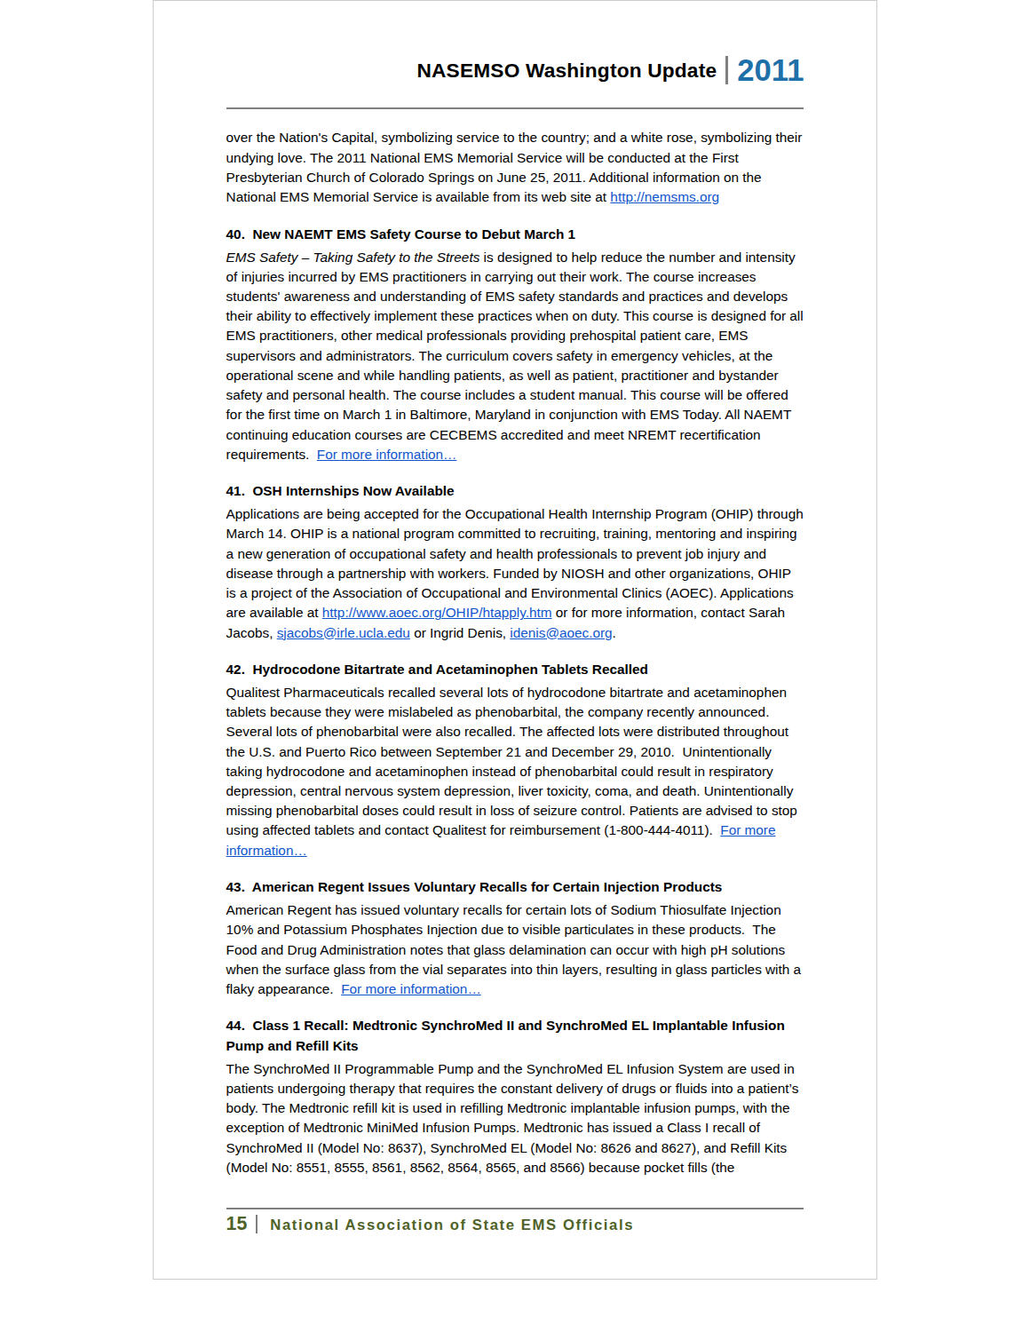NASEMSO Washington Update 2011
over the Nation's Capital, symbolizing service to the country; and a white rose, symbolizing their undying love. The 2011 National EMS Memorial Service will be conducted at the First Presbyterian Church of Colorado Springs on June 25, 2011. Additional information on the National EMS Memorial Service is available from its web site at http://nemsms.org
40. New NAEMT EMS Safety Course to Debut March 1
EMS Safety – Taking Safety to the Streets is designed to help reduce the number and intensity of injuries incurred by EMS practitioners in carrying out their work. The course increases students' awareness and understanding of EMS safety standards and practices and develops their ability to effectively implement these practices when on duty. This course is designed for all EMS practitioners, other medical professionals providing prehospital patient care, EMS supervisors and administrators. The curriculum covers safety in emergency vehicles, at the operational scene and while handling patients, as well as patient, practitioner and bystander safety and personal health. The course includes a student manual. This course will be offered for the first time on March 1 in Baltimore, Maryland in conjunction with EMS Today. All NAEMT continuing education courses are CECBEMS accredited and meet NREMT recertification requirements. For more information…
41. OSH Internships Now Available
Applications are being accepted for the Occupational Health Internship Program (OHIP) through March 14. OHIP is a national program committed to recruiting, training, mentoring and inspiring a new generation of occupational safety and health professionals to prevent job injury and disease through a partnership with workers. Funded by NIOSH and other organizations, OHIP is a project of the Association of Occupational and Environmental Clinics (AOEC). Applications are available at http://www.aoec.org/OHIP/htapply.htm or for more information, contact Sarah Jacobs, sjacobs@irle.ucla.edu or Ingrid Denis, idenis@aoec.org.
42. Hydrocodone Bitartrate and Acetaminophen Tablets Recalled
Qualitest Pharmaceuticals recalled several lots of hydrocodone bitartrate and acetaminophen tablets because they were mislabeled as phenobarbital, the company recently announced. Several lots of phenobarbital were also recalled. The affected lots were distributed throughout the U.S. and Puerto Rico between September 21 and December 29, 2010. Unintentionally taking hydrocodone and acetaminophen instead of phenobarbital could result in respiratory depression, central nervous system depression, liver toxicity, coma, and death. Unintentionally missing phenobarbital doses could result in loss of seizure control. Patients are advised to stop using affected tablets and contact Qualitest for reimbursement (1-800-444-4011). For more information…
43. American Regent Issues Voluntary Recalls for Certain Injection Products
American Regent has issued voluntary recalls for certain lots of Sodium Thiosulfate Injection 10% and Potassium Phosphates Injection due to visible particulates in these products. The Food and Drug Administration notes that glass delamination can occur with high pH solutions when the surface glass from the vial separates into thin layers, resulting in glass particles with a flaky appearance. For more information…
44. Class 1 Recall: Medtronic SynchroMed II and SynchroMed EL Implantable Infusion Pump and Refill Kits
The SynchroMed II Programmable Pump and the SynchroMed EL Infusion System are used in patients undergoing therapy that requires the constant delivery of drugs or fluids into a patient’s body. The Medtronic refill kit is used in refilling Medtronic implantable infusion pumps, with the exception of Medtronic MiniMed Infusion Pumps. Medtronic has issued a Class I recall of SynchroMed II (Model No: 8637), SynchroMed EL (Model No: 8626 and 8627), and Refill Kits (Model No: 8551, 8555, 8561, 8562, 8564, 8565, and 8566) because pocket fills (the
15 National Association of State EMS Officials